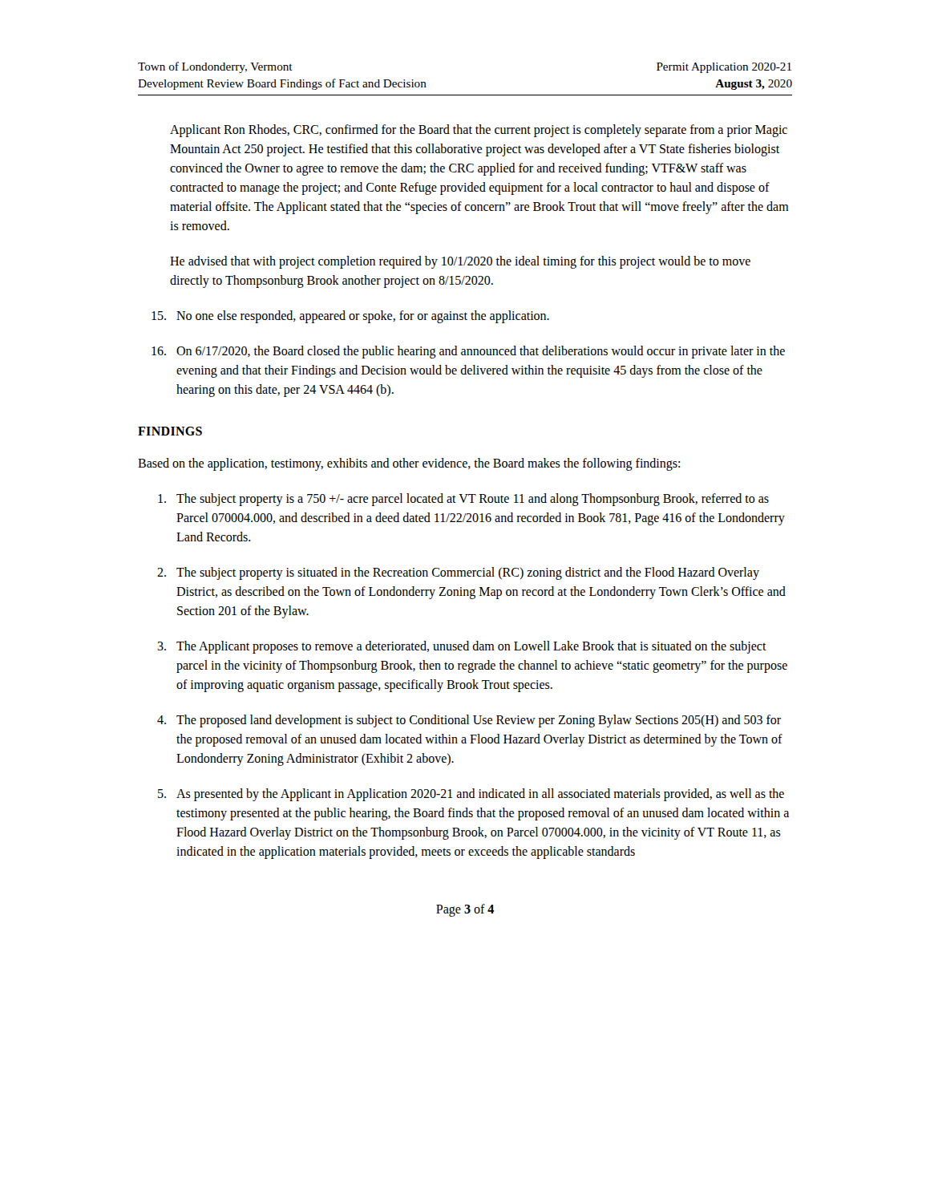Town of Londonderry, Vermont
Development Review Board Findings of Fact and Decision
Permit Application 2020-21
August 3, 2020
Applicant Ron Rhodes, CRC, confirmed for the Board that the current project is completely separate from a prior Magic Mountain Act 250 project. He testified that this collaborative project was developed after a VT State fisheries biologist convinced the Owner to agree to remove the dam; the CRC applied for and received funding; VTF&W staff was contracted to manage the project; and Conte Refuge provided equipment for a local contractor to haul and dispose of material offsite. The Applicant stated that the “species of concern” are Brook Trout that will “move freely” after the dam is removed.
He advised that with project completion required by 10/1/2020 the ideal timing for this project would be to move directly to Thompsonburg Brook another project on 8/15/2020.
No one else responded, appeared or spoke, for or against the application.
On 6/17/2020, the Board closed the public hearing and announced that deliberations would occur in private later in the evening and that their Findings and Decision would be delivered within the requisite 45 days from the close of the hearing on this date, per 24 VSA 4464 (b).
FINDINGS
Based on the application, testimony, exhibits and other evidence, the Board makes the following findings:
The subject property is a 750 +/- acre parcel located at VT Route 11 and along Thompsonburg Brook, referred to as Parcel 070004.000, and described in a deed dated 11/22/2016 and recorded in Book 781, Page 416 of the Londonderry Land Records.
The subject property is situated in the Recreation Commercial (RC) zoning district and the Flood Hazard Overlay District, as described on the Town of Londonderry Zoning Map on record at the Londonderry Town Clerk’s Office and Section 201 of the Bylaw.
The Applicant proposes to remove a deteriorated, unused dam on Lowell Lake Brook that is situated on the subject parcel in the vicinity of Thompsonburg Brook, then to regrade the channel to achieve “static geometry” for the purpose of improving aquatic organism passage, specifically Brook Trout species.
The proposed land development is subject to Conditional Use Review per Zoning Bylaw Sections 205(H) and 503 for the proposed removal of an unused dam located within a Flood Hazard Overlay District as determined by the Town of Londonderry Zoning Administrator (Exhibit 2 above).
As presented by the Applicant in Application 2020-21 and indicated in all associated materials provided, as well as the testimony presented at the public hearing, the Board finds that the proposed removal of an unused dam located within a Flood Hazard Overlay District on the Thompsonburg Brook, on Parcel 070004.000, in the vicinity of VT Route 11, as indicated in the application materials provided, meets or exceeds the applicable standards
Page 3 of 4